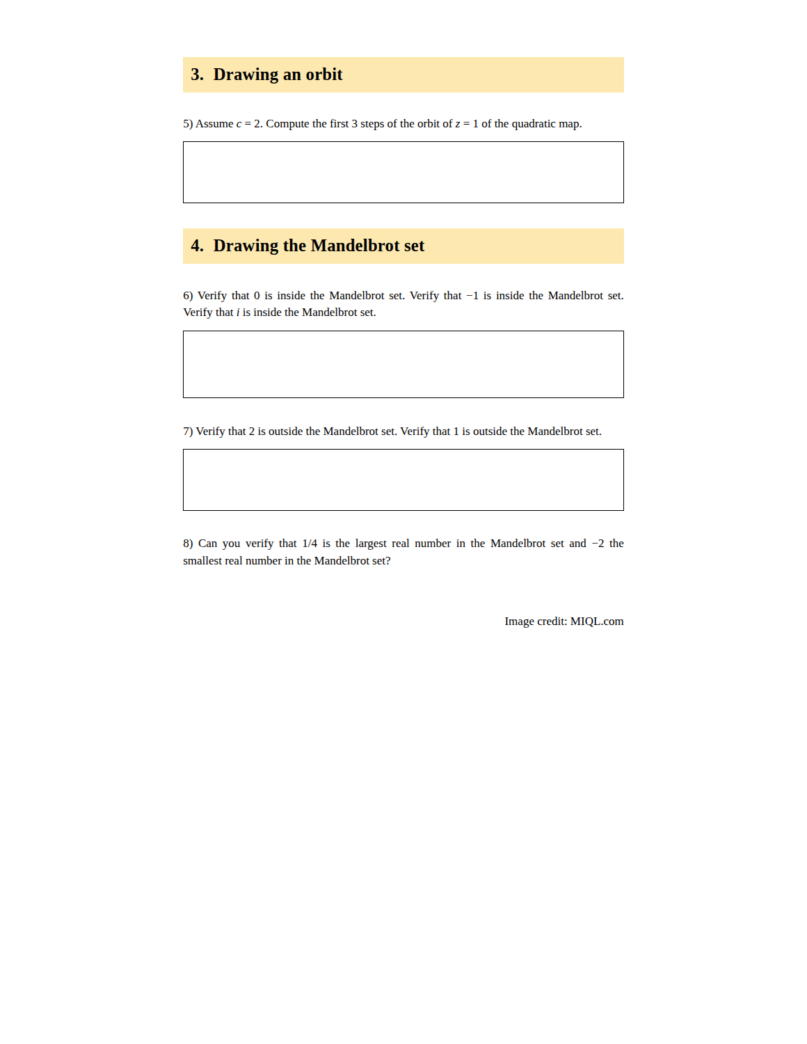3. Drawing an orbit
5) Assume c = 2. Compute the first 3 steps of the orbit of z = 1 of the quadratic map.
4. Drawing the Mandelbrot set
6) Verify that 0 is inside the Mandelbrot set. Verify that −1 is inside the Mandelbrot set. Verify that i is inside the Mandelbrot set.
7) Verify that 2 is outside the Mandelbrot set. Verify that 1 is outside the Mandelbrot set.
8) Can you verify that 1/4 is the largest real number in the Mandelbrot set and −2 the smallest real number in the Mandelbrot set?
Image credit: MIQL.com